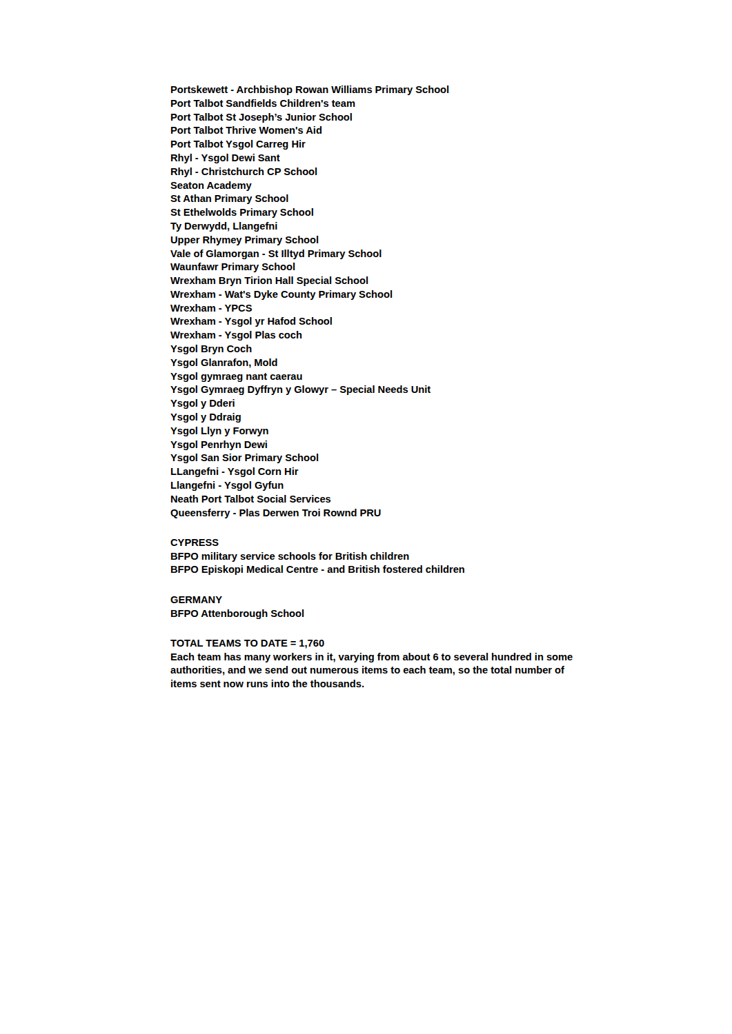Portskewett - Archbishop Rowan Williams Primary School
Port Talbot Sandfields Children's team
Port Talbot St Joseph’s Junior School
Port Talbot Thrive Women's Aid
Port Talbot Ysgol Carreg Hir
Rhyl - Ysgol Dewi Sant
Rhyl - Christchurch CP School
Seaton Academy
St Athan Primary School
St Ethelwolds Primary School
Ty Derwydd, Llangefni
Upper Rhymey Primary School
Vale of Glamorgan - St Illtyd Primary School
Waunfawr Primary School
Wrexham Bryn Tirion Hall Special School
Wrexham - Wat's Dyke County Primary School
Wrexham - YPCS
Wrexham - Ysgol yr Hafod School
Wrexham - Ysgol Plas coch
Ysgol Bryn Coch
Ysgol Glanrafon, Mold
Ysgol gymraeg nant caerau
Ysgol Gymraeg Dyffryn y Glowyr – Special Needs Unit
Ysgol y Dderi
Ysgol y Ddraig
Ysgol Llyn y Forwyn
Ysgol Penrhyn Dewi
Ysgol San Sior Primary School
LLangefni - Ysgol Corn Hir
Llangefni - Ysgol Gyfun
Neath Port Talbot Social Services
Queensferry - Plas Derwen Troi Rownd PRU
CYPRESS
BFPO military service schools for British children
BFPO Episkopi Medical Centre - and British fostered children
GERMANY
BFPO Attenborough School
TOTAL TEAMS TO DATE = 1,760
Each team has many workers in it, varying from about 6 to several hundred in some authorities, and we send out numerous items to each team, so the total number of items sent now runs into the thousands.